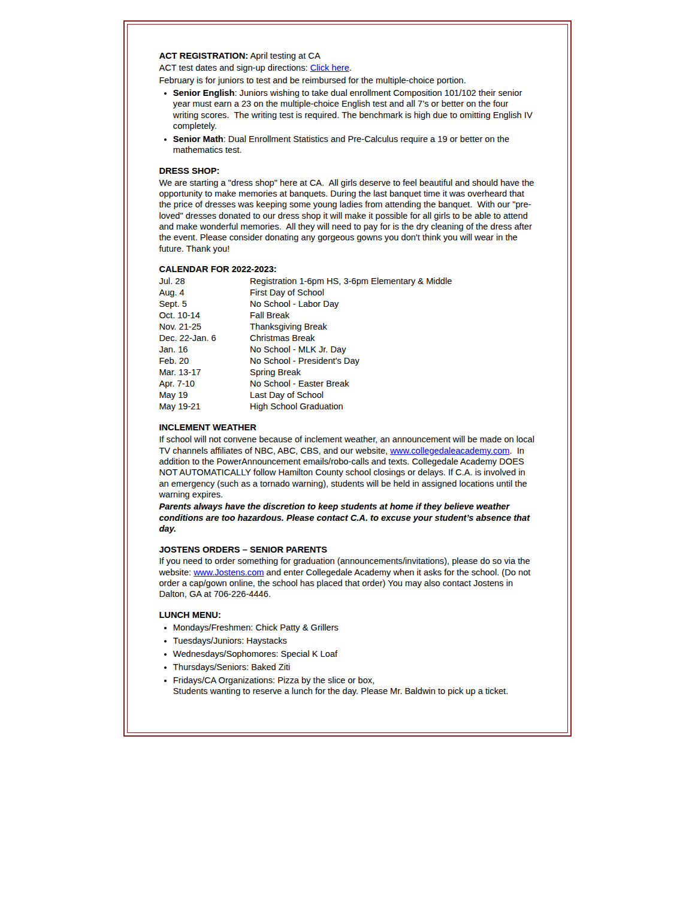ACT REGISTRATION: April testing at CA
ACT test dates and sign-up directions: Click here.
February is for juniors to test and be reimbursed for the multiple-choice portion.
Senior English: Juniors wishing to take dual enrollment Composition 101/102 their senior year must earn a 23 on the multiple-choice English test and all 7’s or better on the four writing scores. The writing test is required. The benchmark is high due to omitting English IV completely.
Senior Math: Dual Enrollment Statistics and Pre-Calculus require a 19 or better on the mathematics test.
Dress Shop:
We are starting a "dress shop" here at CA. All girls deserve to feel beautiful and should have the opportunity to make memories at banquets. During the last banquet time it was overheard that the price of dresses was keeping some young ladies from attending the banquet. With our "pre-loved" dresses donated to our dress shop it will make it possible for all girls to be able to attend and make wonderful memories. All they will need to pay for is the dry cleaning of the dress after the event. Please consider donating any gorgeous gowns you don't think you will wear in the future. Thank you!
Calendar for 2022-2023:
| Jul. 28 | Registration 1-6pm HS, 3-6pm Elementary & Middle |
| Aug. 4 | First Day of School |
| Sept. 5 | No School - Labor Day |
| Oct. 10-14 | Fall Break |
| Nov. 21-25 | Thanksgiving Break |
| Dec. 22-Jan. 6 | Christmas Break |
| Jan. 16 | No School - MLK Jr. Day |
| Feb. 20 | No School - President's Day |
| Mar. 13-17 | Spring Break |
| Apr. 7-10 | No School - Easter Break |
| May 19 | Last Day of School |
| May 19-21 | High School Graduation |
Inclement Weather
If school will not convene because of inclement weather, an announcement will be made on local TV channels affiliates of NBC, ABC, CBS, and our website, www.collegedaleacademy.com. In addition to the PowerAnnouncement emails/robo-calls and texts. Collegedale Academy DOES NOT AUTOMATICALLY follow Hamilton County school closings or delays. If C.A. is involved in an emergency (such as a tornado warning), students will be held in assigned locations until the warning expires.
Parents always have the discretion to keep students at home if they believe weather conditions are too hazardous. Please contact C.A. to excuse your student’s absence that day.
Jostens Orders – Senior Parents
If you need to order something for graduation (announcements/invitations), please do so via the website: www.Jostens.com and enter Collegedale Academy when it asks for the school. (Do not order a cap/gown online, the school has placed that order) You may also contact Jostens in Dalton, GA at 706-226-4446.
Lunch Menu:
Mondays/Freshmen: Chick Patty & Grillers
Tuesdays/Juniors: Haystacks
Wednesdays/Sophomores: Special K Loaf
Thursdays/Seniors: Baked Ziti
Fridays/CA Organizations: Pizza by the slice or box,
Students wanting to reserve a lunch for the day. Please Mr. Baldwin to pick up a ticket.